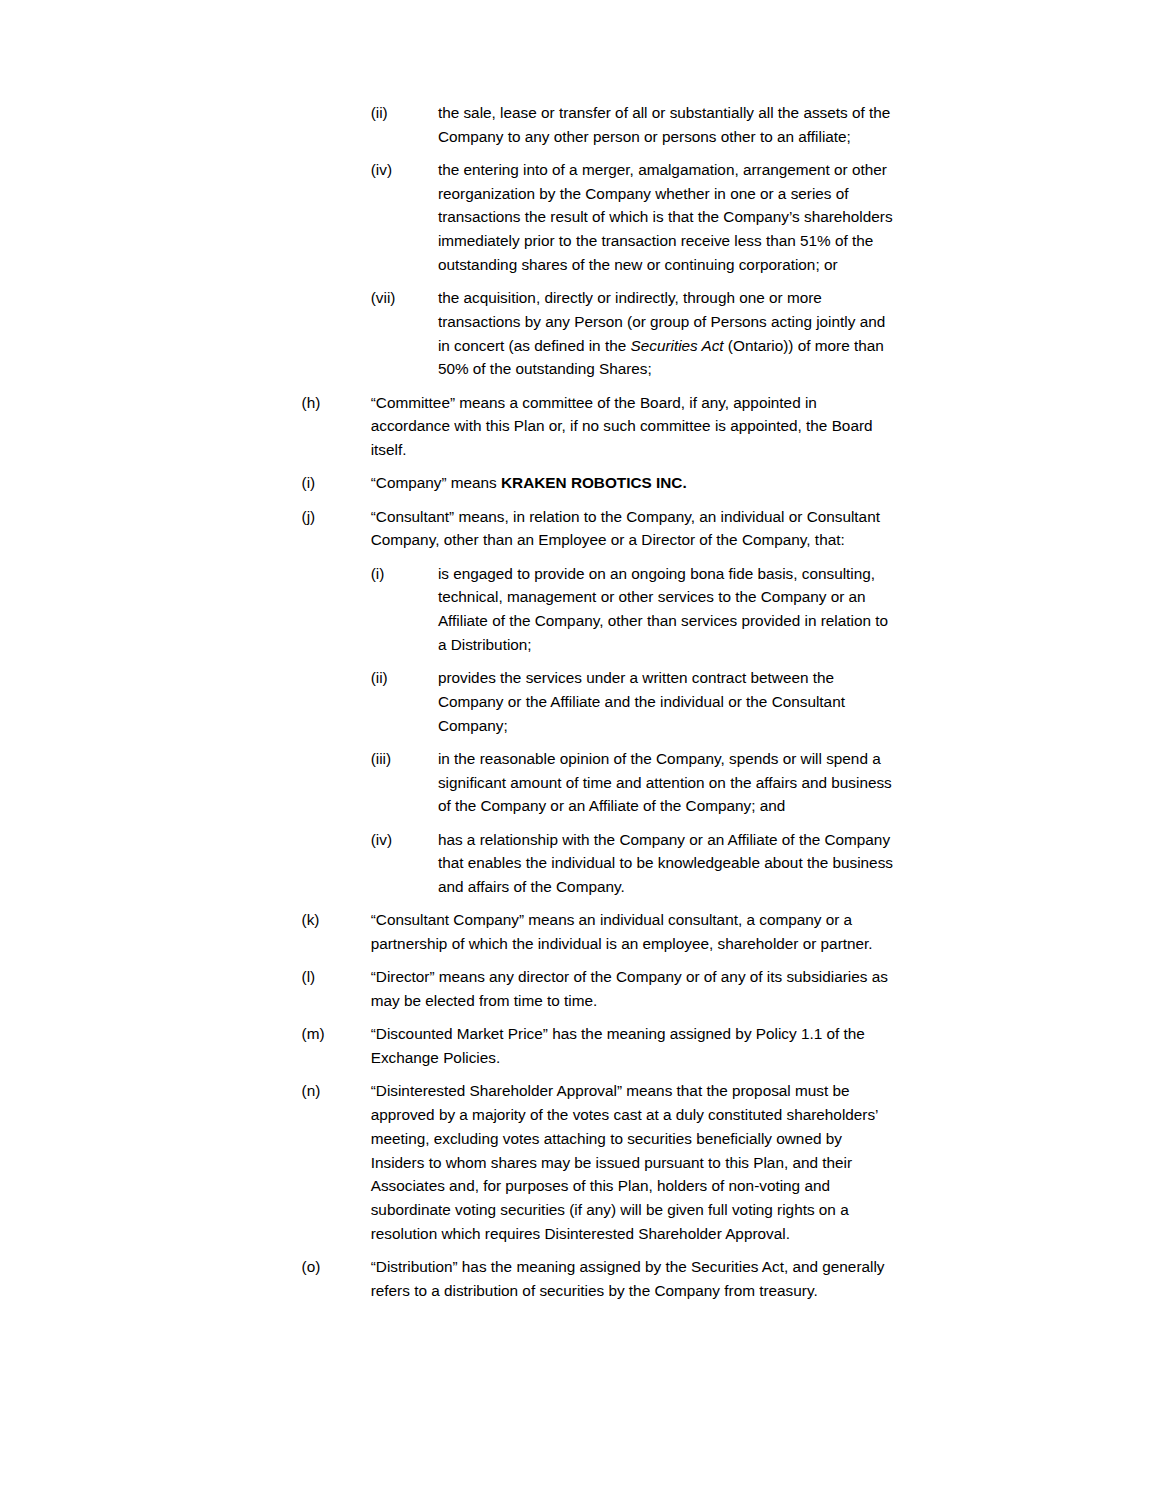(ii) the sale, lease or transfer of all or substantially all the assets of the Company to any other person or persons other to an affiliate;
(iv) the entering into of a merger, amalgamation, arrangement or other reorganization by the Company whether in one or a series of transactions the result of which is that the Company’s shareholders immediately prior to the transaction receive less than 51% of the outstanding shares of the new or continuing corporation; or
(vii) the acquisition, directly or indirectly, through one or more transactions by any Person (or group of Persons acting jointly and in concert (as defined in the Securities Act (Ontario)) of more than 50% of the outstanding Shares;
(h) “Committee” means a committee of the Board, if any, appointed in accordance with this Plan or, if no such committee is appointed, the Board itself.
(i) “Company” means KRAKEN ROBOTICS INC.
(j) “Consultant” means, in relation to the Company, an individual or Consultant Company, other than an Employee or a Director of the Company, that:
(i) is engaged to provide on an ongoing bona fide basis, consulting, technical, management or other services to the Company or an Affiliate of the Company, other than services provided in relation to a Distribution;
(ii) provides the services under a written contract between the Company or the Affiliate and the individual or the Consultant Company;
(iii) in the reasonable opinion of the Company, spends or will spend a significant amount of time and attention on the affairs and business of the Company or an Affiliate of the Company; and
(iv) has a relationship with the Company or an Affiliate of the Company that enables the individual to be knowledgeable about the business and affairs of the Company.
(k) “Consultant Company” means an individual consultant, a company or a partnership of which the individual is an employee, shareholder or partner.
(l) “Director” means any director of the Company or of any of its subsidiaries as may be elected from time to time.
(m) “Discounted Market Price” has the meaning assigned by Policy 1.1 of the Exchange Policies.
(n) “Disinterested Shareholder Approval” means that the proposal must be approved by a majority of the votes cast at a duly constituted shareholders’ meeting, excluding votes attaching to securities beneficially owned by Insiders to whom shares may be issued pursuant to this Plan, and their Associates and, for purposes of this Plan, holders of non-voting and subordinate voting securities (if any) will be given full voting rights on a resolution which requires Disinterested Shareholder Approval.
(o) “Distribution” has the meaning assigned by the Securities Act, and generally refers to a distribution of securities by the Company from treasury.